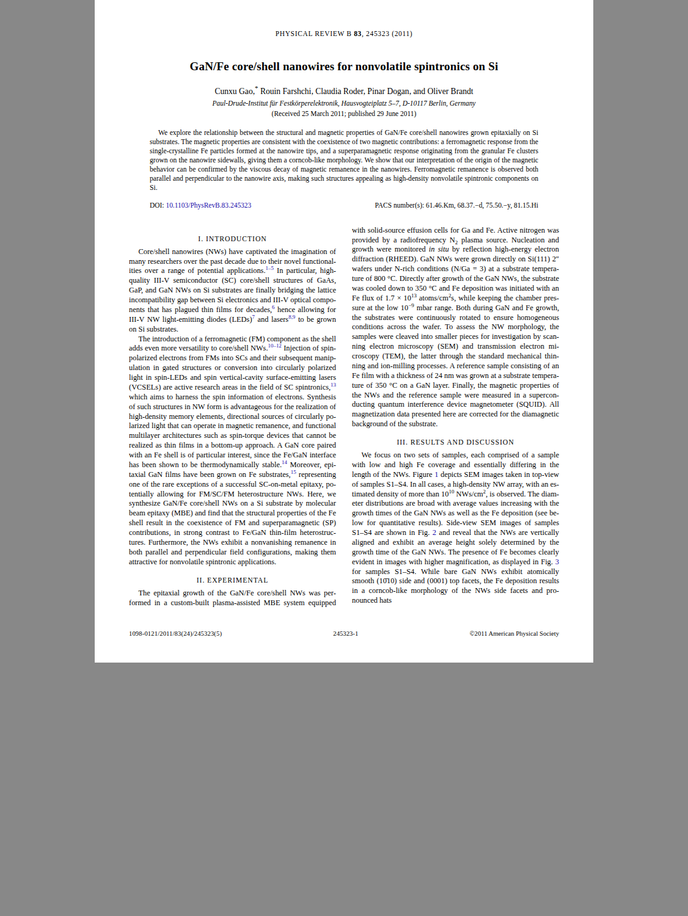PHYSICAL REVIEW B 83, 245323 (2011)
GaN/Fe core/shell nanowires for nonvolatile spintronics on Si
Cunxu Gao,* Rouin Farshchi, Claudia Roder, Pinar Dogan, and Oliver Brandt
Paul-Drude-Institut für Festkörperelektronik, Hausvogteiplatz 5–7, D-10117 Berlin, Germany
(Received 25 March 2011; published 29 June 2011)
We explore the relationship between the structural and magnetic properties of GaN/Fe core/shell nanowires grown epitaxially on Si substrates. The magnetic properties are consistent with the coexistence of two magnetic contributions: a ferromagnetic response from the single-crystalline Fe particles formed at the nanowire tips, and a superparamagnetic response originating from the granular Fe clusters grown on the nanowire sidewalls, giving them a corncob-like morphology. We show that our interpretation of the origin of the magnetic behavior can be confirmed by the viscous decay of magnetic remanence in the nanowires. Ferromagnetic remanence is observed both parallel and perpendicular to the nanowire axis, making such structures appealing as high-density nonvolatile spintronic components on Si.
DOI: 10.1103/PhysRevB.83.245323
PACS number(s): 61.46.Km, 68.37.−d, 75.50.−y, 81.15.Hi
I. Introduction
Core/shell nanowires (NWs) have captivated the imagination of many researchers over the past decade due to their novel functionalities over a range of potential applications.1–5 In particular, high-quality III-V semiconductor (SC) core/shell structures of GaAs, GaP, and GaN NWs on Si substrates are finally bridging the lattice incompatibility gap between Si electronics and III-V optical components that has plagued thin films for decades,6 hence allowing for III-V NW light-emitting diodes (LEDs)7 and lasers8,9 to be grown on Si substrates.
The introduction of a ferromagnetic (FM) component as the shell adds even more versatility to core/shell NWs.10–12 Injection of spin-polarized electrons from FMs into SCs and their subsequent manipulation in gated structures or conversion into circularly polarized light in spin-LEDs and spin vertical-cavity surface-emitting lasers (VCSELs) are active research areas in the field of SC spintronics,13 which aims to harness the spin information of electrons. Synthesis of such structures in NW form is advantageous for the realization of high-density memory elements, directional sources of circularly polarized light that can operate in magnetic remanence, and functional multilayer architectures such as spin-torque devices that cannot be realized as thin films in a bottom-up approach. A GaN core paired with an Fe shell is of particular interest, since the Fe/GaN interface has been shown to be thermodynamically stable.14 Moreover, epitaxial GaN films have been grown on Fe substrates,15 representing one of the rare exceptions of a successful SC-on-metal epitaxy, potentially allowing for FM/SC/FM heterostructure NWs. Here, we synthesize GaN/Fe core/shell NWs on a Si substrate by molecular beam epitaxy (MBE) and find that the structural properties of the Fe shell result in the coexistence of FM and superparamagnetic (SP) contributions, in strong contrast to Fe/GaN thin-film heterostructures. Furthermore, the NWs exhibit a nonvanishing remanence in both parallel and perpendicular field configurations, making them attractive for nonvolatile spintronic applications.
II. Experimental
The epitaxial growth of the GaN/Fe core/shell NWs was performed in a custom-built plasma-assisted MBE system equipped with solid-source effusion cells for Ga and Fe. Active nitrogen was provided by a radiofrequency N2 plasma source. Nucleation and growth were monitored in situ by reflection high-energy electron diffraction (RHEED). GaN NWs were grown directly on Si(111) 2″ wafers under N-rich conditions (N/Ga = 3) at a substrate temperature of 800 °C. Directly after growth of the GaN NWs, the substrate was cooled down to 350 °C and Fe deposition was initiated with an Fe flux of 1.7 × 1013 atoms/cm2s, while keeping the chamber pressure at the low 10−9 mbar range. Both during GaN and Fe growth, the substrates were continuously rotated to ensure homogeneous conditions across the wafer. To assess the NW morphology, the samples were cleaved into smaller pieces for investigation by scanning electron microscopy (SEM) and transmission electron microscopy (TEM), the latter through the standard mechanical thinning and ion-milling processes. A reference sample consisting of an Fe film with a thickness of 24 nm was grown at a substrate temperature of 350 °C on a GaN layer. Finally, the magnetic properties of the NWs and the reference sample were measured in a superconducting quantum interference device magnetometer (SQUID). All magnetization data presented here are corrected for the diamagnetic background of the substrate.
III. Results and Discussion
We focus on two sets of samples, each comprised of a sample with low and high Fe coverage and essentially differing in the length of the NWs. Figure 1 depicts SEM images taken in top-view of samples S1–S4. In all cases, a high-density NW array, with an estimated density of more than 1010 NWs/cm2, is observed. The diameter distributions are broad with average values increasing with the growth times of the GaN NWs as well as the Fe deposition (see below for quantitative results). Side-view SEM images of samples S1–S4 are shown in Fig. 2 and reveal that the NWs are vertically aligned and exhibit an average height solely determined by the growth time of the GaN NWs. The presence of Fe becomes clearly evident in images with higher magnification, as displayed in Fig. 3 for samples S1–S4. While bare GaN NWs exhibit atomically smooth (10̄10) side and (0001) top facets, the Fe deposition results in a corncob-like morphology of the NWs side facets and pronounced hats
1098-0121/2011/83(24)/245323(5)
245323-1
©2011 American Physical Society